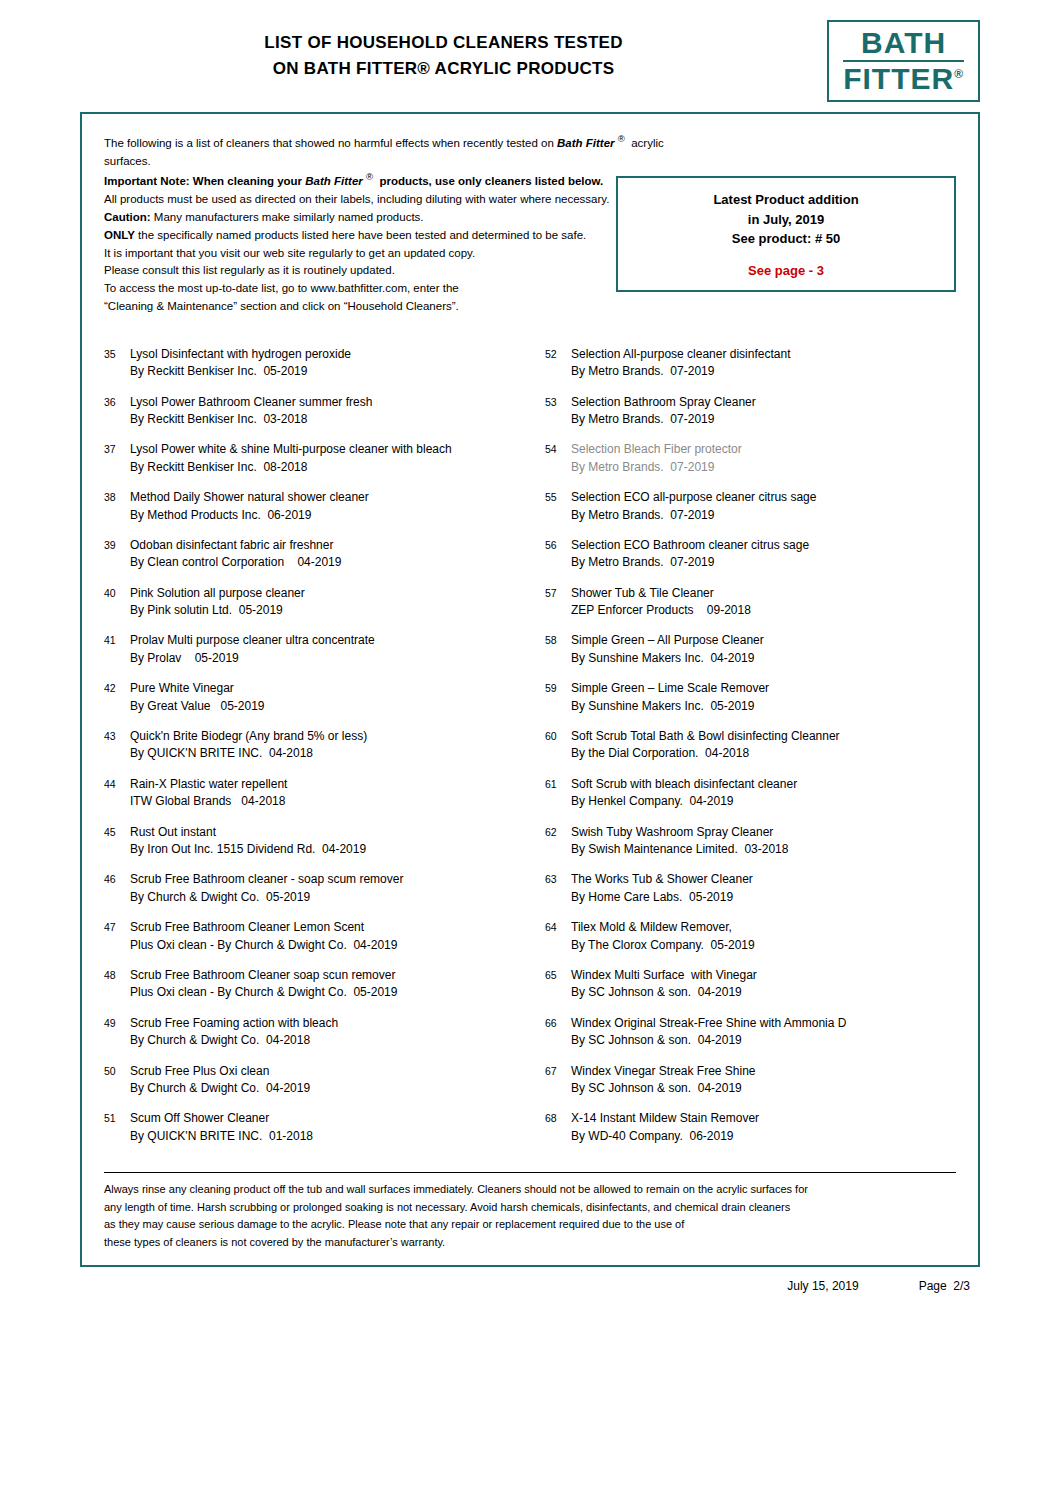LIST OF HOUSEHOLD CLEANERS TESTED
ON BATH FITTER® ACRYLIC PRODUCTS
BATH FITTER®
Latest Product addition
in July, 2019
See product: # 50
See page - 3
The following is a list of cleaners that showed no harmful effects when recently tested on Bath Fitter ® acrylic surfaces.
Important Note: When cleaning your Bath Fitter ® products, use only cleaners listed below.
All products must be used as directed on their labels, including diluting with water where necessary.
Caution: Many manufacturers make similarly named products.
ONLY the specifically named products listed here have been tested and determined to be safe.
It is important that you visit our web site regularly to get an updated copy.
Please consult this list regularly as it is routinely updated.
To access the most up-to-date list, go to www.bathfitter.com, enter the
“Cleaning & Maintenance” section and click on “Household Cleaners”.
35
Lysol Disinfectant with hydrogen peroxide By Reckitt Benkiser Inc. 05-2019
36
Lysol Power Bathroom Cleaner summer fresh By Reckitt Benkiser Inc. 03-2018
37
Lysol Power white & shine Multi-purpose cleaner with bleach By Reckitt Benkiser Inc. 08-2018
38
Method Daily Shower natural shower cleaner By Method Products Inc. 06-2019
39
Odoban disinfectant fabric air freshner By Clean control Corporation 04-2019
40
Pink Solution all purpose cleaner By Pink solutin Ltd. 05-2019
41
Prolav Multi purpose cleaner ultra concentrate By Prolav 05-2019
42
Pure White Vinegar By Great Value 05-2019
43
Quick'n Brite Biodegr (Any brand 5% or less) By QUICK'N BRITE INC. 04-2018
44
Rain-X Plastic water repellent ITW Global Brands 04-2018
45
Rust Out instant By Iron Out Inc. 1515 Dividend Rd. 04-2019
46
Scrub Free Bathroom cleaner - soap scum remover By Church & Dwight Co. 05-2019
47
Scrub Free Bathroom Cleaner Lemon Scent Plus Oxi clean - By Church & Dwight Co. 04-2019
48
Scrub Free Bathroom Cleaner soap scun remover Plus Oxi clean - By Church & Dwight Co. 05-2019
49
Scrub Free Foaming action with bleach By Church & Dwight Co. 04-2018
50
Scrub Free Plus Oxi clean By Church & Dwight Co. 04-2019
51
Scum Off Shower Cleaner By QUICK'N BRITE INC. 01-2018
52
Selection All-purpose cleaner disinfectant By Metro Brands. 07-2019
53
Selection Bathroom Spray Cleaner By Metro Brands. 07-2019
54
Selection Bleach Fiber protector By Metro Brands. 07-2019
55
Selection ECO all-purpose cleaner citrus sage By Metro Brands. 07-2019
56
Selection ECO Bathroom cleaner citrus sage By Metro Brands. 07-2019
57
Shower Tub & Tile Cleaner ZEP Enforcer Products 09-2018
58
Simple Green – All Purpose Cleaner By Sunshine Makers Inc. 04-2019
59
Simple Green – Lime Scale Remover By Sunshine Makers Inc. 05-2019
60
Soft Scrub Total Bath & Bowl disinfecting Cleanner By the Dial Corporation. 04-2018
61
Soft Scrub with bleach disinfectant cleaner By Henkel Company. 04-2019
62
Swish Tuby Washroom Spray Cleaner By Swish Maintenance Limited. 03-2018
63
The Works Tub & Shower Cleaner By Home Care Labs. 05-2019
64
Tilex Mold & Mildew Remover, By The Clorox Company. 05-2019
65
Windex Multi Surface with Vinegar By SC Johnson & son. 04-2019
66
Windex Original Streak-Free Shine with Ammonia D By SC Johnson & son. 04-2019
67
Windex Vinegar Streak Free Shine By SC Johnson & son. 04-2019
68
X-14 Instant Mildew Stain Remover By WD-40 Company. 06-2019
Always rinse any cleaning product off the tub and wall surfaces immediately. Cleaners should not be allowed to remain on the acrylic surfaces for
any length of time. Harsh scrubbing or prolonged soaking is not necessary. Avoid harsh chemicals, disinfectants, and chemical drain cleaners
as they may cause serious damage to the acrylic. Please note that any repair or replacement required due to the use of
these types of cleaners is not covered by the manufacturer’s warranty.
July 15, 2019 Page 2/3